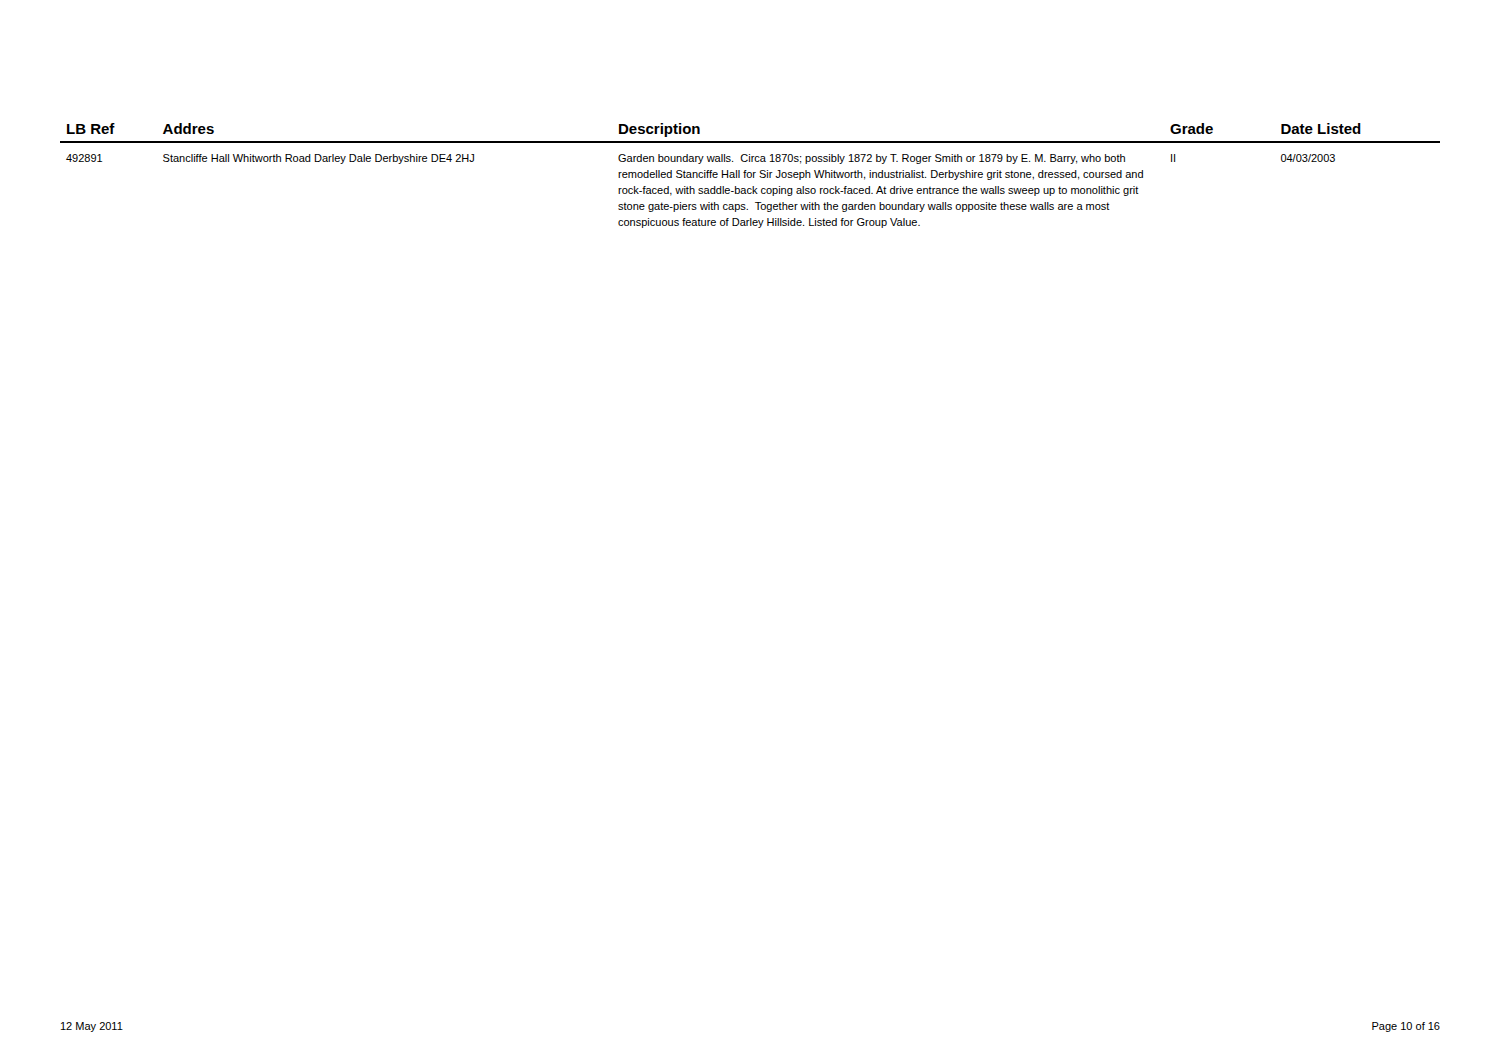| LB Ref | Addres | Description | Grade | Date Listed |
| --- | --- | --- | --- | --- |
| 492891 | Stancliffe Hall Whitworth Road Darley Dale Derbyshire DE4 2HJ | Garden boundary walls. Circa 1870s; possibly 1872 by T. Roger Smith or 1879 by E. M. Barry, who both remodelled Stanciffe Hall for Sir Joseph Whitworth, industrialist. Derbyshire grit stone, dressed, coursed and rock-faced, with saddle-back coping also rock-faced. At drive entrance the walls sweep up to monolithic grit stone gate-piers with caps. Together with the garden boundary walls opposite these walls are a most conspicuous feature of Darley Hillside. Listed for Group Value. | II | 04/03/2003 |
12 May 2011
Page 10 of 16